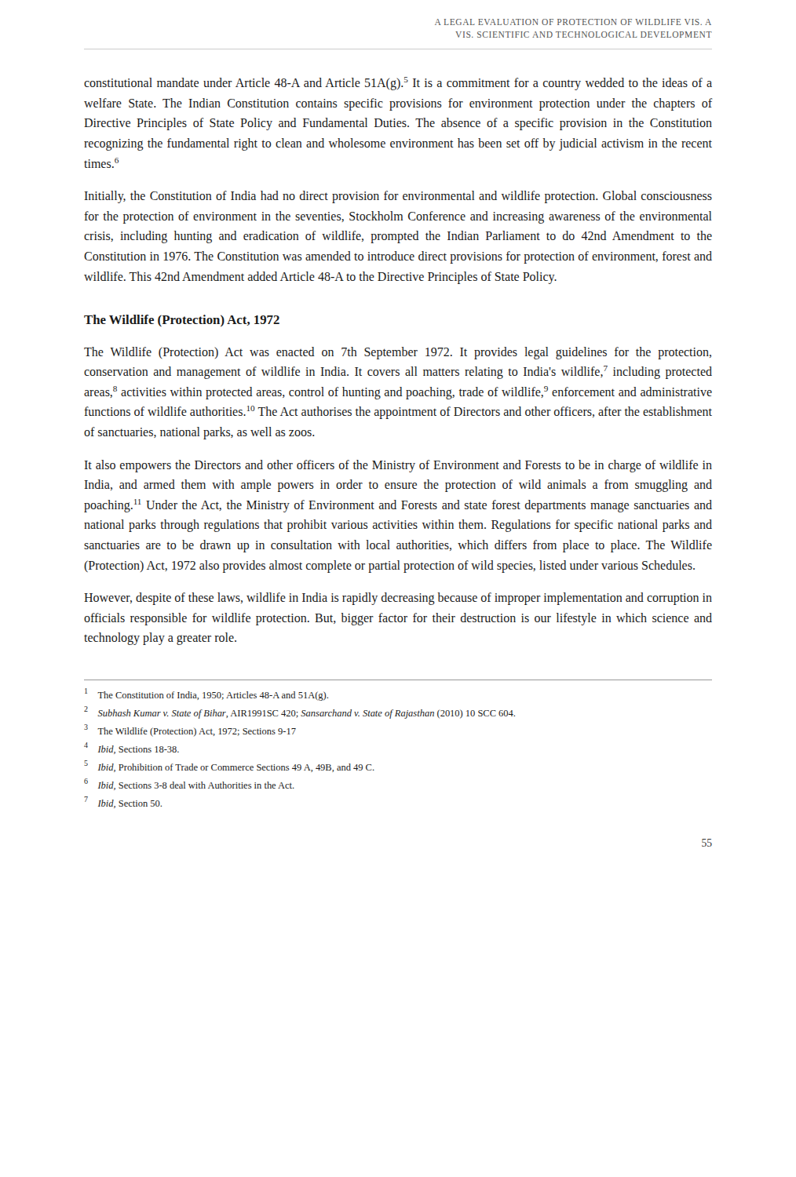A Legal Evaluation of Protection of Wildlife vis. a
vis. Scientific and Technological Development
constitutional mandate under Article 48-A and Article 51A(g).5 It is a commitment for a country wedded to the ideas of a welfare State. The Indian Constitution contains specific provisions for environment protection under the chapters of Directive Principles of State Policy and Fundamental Duties. The absence of a specific provision in the Constitution recognizing the fundamental right to clean and wholesome environment has been set off by judicial activism in the recent times.6
Initially, the Constitution of India had no direct provision for environmental and wildlife protection. Global consciousness for the protection of environment in the seventies, Stockholm Conference and increasing awareness of the environmental crisis, including hunting and eradication of wildlife, prompted the Indian Parliament to do 42nd Amendment to the Constitution in 1976. The Constitution was amended to introduce direct provisions for protection of environment, forest and wildlife. This 42nd Amendment added Article 48-A to the Directive Principles of State Policy.
The Wildlife (Protection) Act, 1972
The Wildlife (Protection) Act was enacted on 7th September 1972. It provides legal guidelines for the protection, conservation and management of wildlife in India. It covers all matters relating to India's wildlife,7 including protected areas,8 activities within protected areas, control of hunting and poaching, trade of wildlife,9 enforcement and administrative functions of wildlife authorities.10 The Act authorises the appointment of Directors and other officers, after the establishment of sanctuaries, national parks, as well as zoos.
It also empowers the Directors and other officers of the Ministry of Environment and Forests to be in charge of wildlife in India, and armed them with ample powers in order to ensure the protection of wild animals a from smuggling and poaching.11 Under the Act, the Ministry of Environment and Forests and state forest departments manage sanctuaries and national parks through regulations that prohibit various activities within them. Regulations for specific national parks and sanctuaries are to be drawn up in consultation with local authorities, which differs from place to place. The Wildlife (Protection) Act, 1972 also provides almost complete or partial protection of wild species, listed under various Schedules.
However, despite of these laws, wildlife in India is rapidly decreasing because of improper implementation and corruption in officials responsible for wildlife protection. But, bigger factor for their destruction is our lifestyle in which science and technology play a greater role.
The Constitution of India, 1950; Articles 48-A and 51A(g).
Subhash Kumar v. State of Bihar, AIR1991SC 420; Sansarchand v. State of Rajasthan (2010) 10 SCC 604.
The Wildlife (Protection) Act, 1972; Sections 9-17
Ibid, Sections 18-38.
Ibid, Prohibition of Trade or Commerce Sections 49 A, 49B, and 49 C.
Ibid, Sections 3-8 deal with Authorities in the Act.
Ibid, Section 50.
55